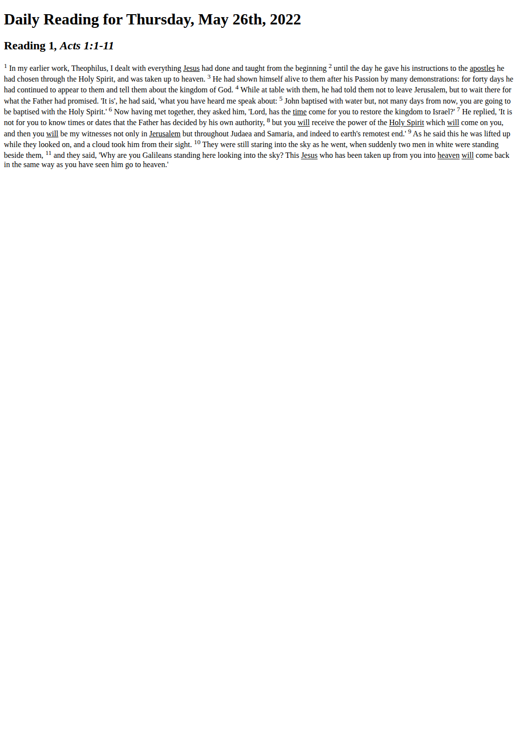Daily Reading for Thursday, May 26th, 2022
Reading 1, Acts 1:1-11
1 In my earlier work, Theophilus, I dealt with everything Jesus had done and taught from the beginning 2 until the day he gave his instructions to the apostles he had chosen through the Holy Spirit, and was taken up to heaven. 3 He had shown himself alive to them after his Passion by many demonstrations: for forty days he had continued to appear to them and tell them about the kingdom of God. 4 While at table with them, he had told them not to leave Jerusalem, but to wait there for what the Father had promised. 'It is', he had said, 'what you have heard me speak about: 5 John baptised with water but, not many days from now, you are going to be baptised with the Holy Spirit.' 6 Now having met together, they asked him, 'Lord, has the time come for you to restore the kingdom to Israel?' 7 He replied, 'It is not for you to know times or dates that the Father has decided by his own authority, 8 but you will receive the power of the Holy Spirit which will come on you, and then you will be my witnesses not only in Jerusalem but throughout Judaea and Samaria, and indeed to earth's remotest end.' 9 As he said this he was lifted up while they looked on, and a cloud took him from their sight. 10 They were still staring into the sky as he went, when suddenly two men in white were standing beside them, 11 and they said, 'Why are you Galileans standing here looking into the sky? This Jesus who has been taken up from you into heaven will come back in the same way as you have seen him go to heaven.'